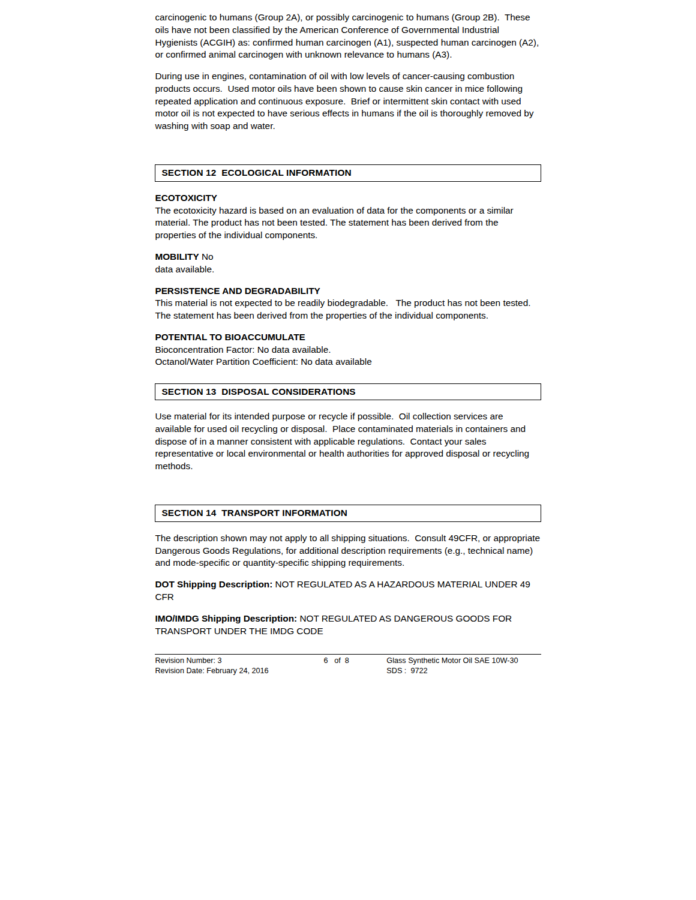carcinogenic to humans (Group 2A), or possibly carcinogenic to humans (Group 2B). These oils have not been classified by the American Conference of Governmental Industrial Hygienists (ACGIH) as: confirmed human carcinogen (A1), suspected human carcinogen (A2), or confirmed animal carcinogen with unknown relevance to humans (A3).
During use in engines, contamination of oil with low levels of cancer-causing combustion products occurs. Used motor oils have been shown to cause skin cancer in mice following repeated application and continuous exposure. Brief or intermittent skin contact with used motor oil is not expected to have serious effects in humans if the oil is thoroughly removed by washing with soap and water.
SECTION 12 ECOLOGICAL INFORMATION
ECOTOXICITY
The ecotoxicity hazard is based on an evaluation of data for the components or a similar material. The product has not been tested. The statement has been derived from the properties of the individual components.
MOBILITY No
data available.
PERSISTENCE AND DEGRADABILITY
This material is not expected to be readily biodegradable. The product has not been tested. The statement has been derived from the properties of the individual components.
POTENTIAL TO BIOACCUMULATE
Bioconcentration Factor: No data available.
Octanol/Water Partition Coefficient: No data available
SECTION 13 DISPOSAL CONSIDERATIONS
Use material for its intended purpose or recycle if possible. Oil collection services are available for used oil recycling or disposal. Place contaminated materials in containers and dispose of in a manner consistent with applicable regulations. Contact your sales representative or local environmental or health authorities for approved disposal or recycling methods.
SECTION 14 TRANSPORT INFORMATION
The description shown may not apply to all shipping situations. Consult 49CFR, or appropriate Dangerous Goods Regulations, for additional description requirements (e.g., technical name) and mode-specific or quantity-specific shipping requirements.
DOT Shipping Description: NOT REGULATED AS A HAZARDOUS MATERIAL UNDER 49 CFR
IMO/IMDG Shipping Description: NOT REGULATED AS DANGEROUS GOODS FOR TRANSPORT UNDER THE IMDG CODE
| Revision Number: 3 | 6 of 8 | Glass Synthetic Motor Oil SAE 10W-30 |
| Revision Date: February 24, 2016 | | SDS : 9722 |